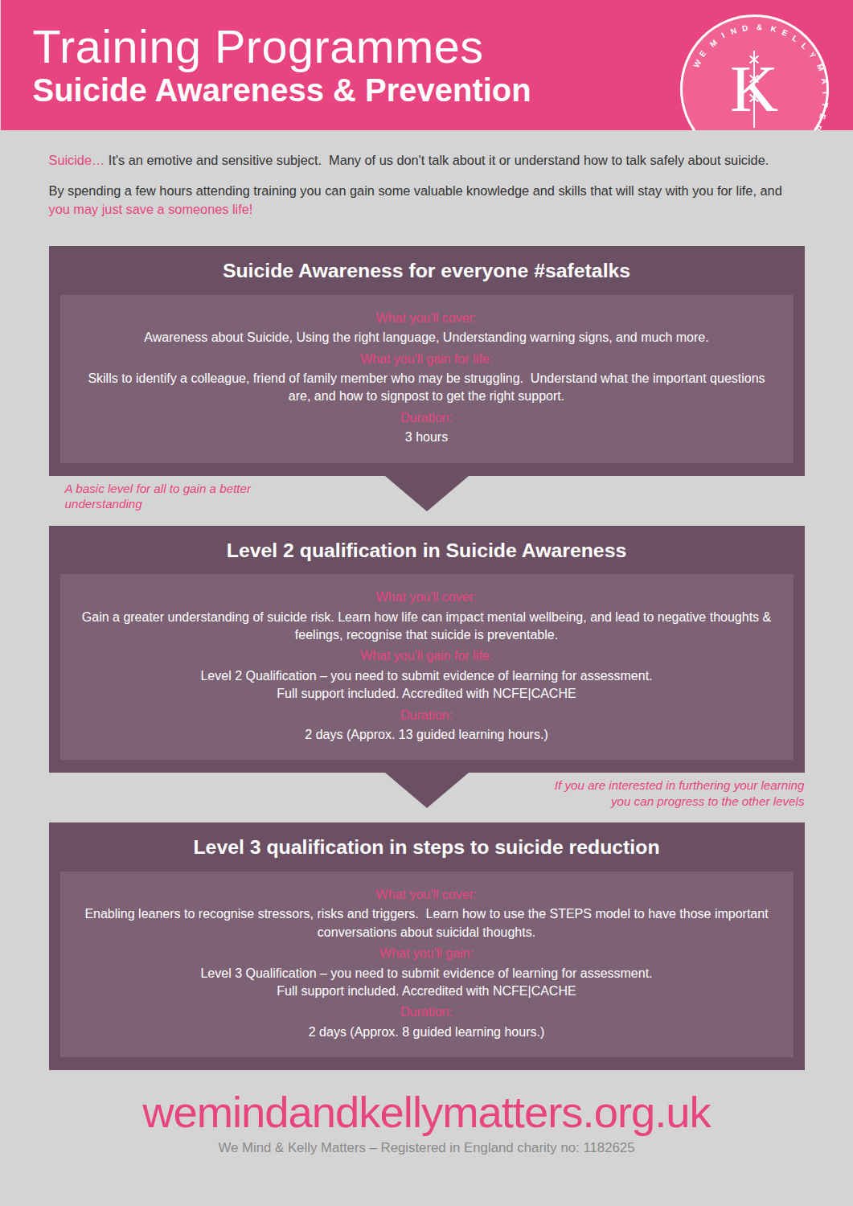Training Programmes
Suicide Awareness & Prevention
W E M I N D & K E L L Y M A T T E R S
K
Suicide… It's an emotive and sensitive subject. Many of us don't talk about it or understand how to talk safely about suicide.
By spending a few hours attending training you can gain some valuable knowledge and skills that will stay with you for life, and you may just save a someones life!
Suicide Awareness for everyone #safetalks
What you'll cover:
Awareness about Suicide, Using the right language, Understanding warning signs, and much more.
What you'll gain for life:
Skills to identify a colleague, friend of family member who may be struggling. Understand what the important questions are, and how to signpost to get the right support.
Duration:
3 hours
A basic level for all to gain a better understanding
Level 2 qualification in Suicide Awareness
What you'll cover:
Gain a greater understanding of suicide risk. Learn how life can impact mental wellbeing, and lead to negative thoughts & feelings, recognise that suicide is preventable.
What you'll gain for life:
Level 2 Qualification – you need to submit evidence of learning for assessment.
Full support included. Accredited with NCFE|CACHE
Duration:
2 days (Approx. 13 guided learning hours.)
If you are interested in furthering your learning you can progress to the other levels
Level 3 qualification in steps to suicide reduction
What you'll cover:
Enabling leaners to recognise stressors, risks and triggers. Learn how to use the STEPS model to have those important conversations about suicidal thoughts.
What you'll gain:
Level 3 Qualification – you need to submit evidence of learning for assessment.
Full support included. Accredited with NCFE|CACHE
Duration:
2 days (Approx. 8 guided learning hours.)
wemindandkellymatters.org.uk
We Mind & Kelly Matters – Registered in England charity no: 1182625